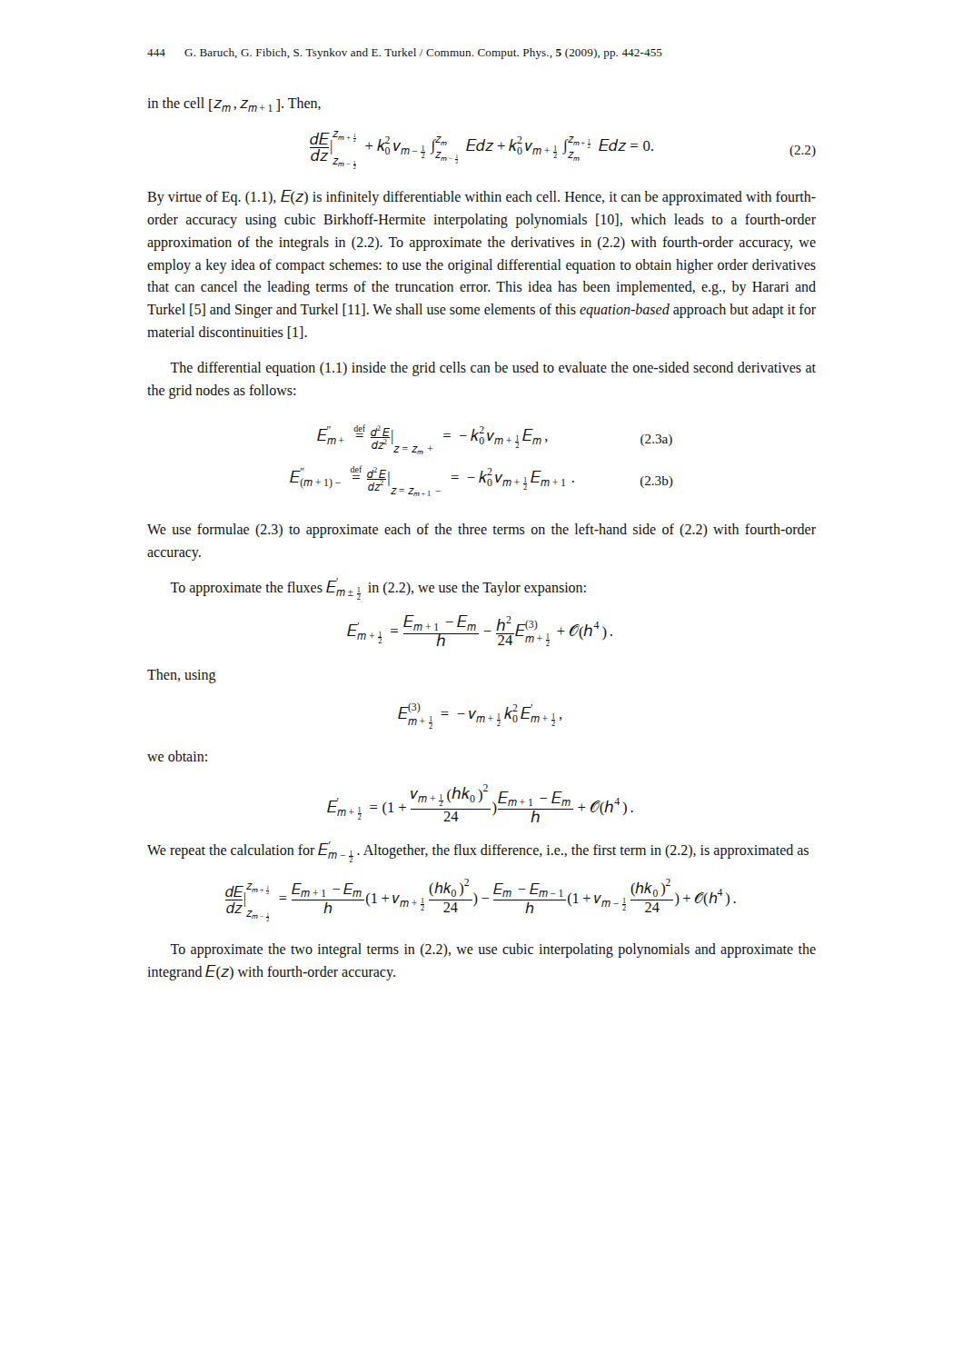444 G. Baruch, G. Fibich, S. Tsynkov and E. Turkel / Commun. Comput. Phys., 5 (2009), pp. 442-455
in the cell [zm,zm+1]. Then,
dEdz | zm−12 zm+12 + k02 νm−12 ∫ zm−12 zm Edz + k02 νm+12 ∫ zm zm+12 Edz =0. (2.2)
By virtue of Eq. (1.1), E(z) is infinitely differentiable within each cell. Hence, it can be approximated with fourth-order accuracy using cubic Birkhoff-Hermite interpolating polynomials [10], which leads to a fourth-order approximation of the integrals in (2.2). To approximate the derivatives in (2.2) with fourth-order accuracy, we employ a key idea of compact schemes: to use the original differential equation to obtain higher order derivatives that can cancel the leading terms of the truncation error. This idea has been implemented, e.g., by Harari and Turkel [5] and Singer and Turkel [11]. We shall use some elements of this equation-based approach but adapt it for material discontinuities [1].
The differential equation (1.1) inside the grid cells can be used to evaluate the one-sided second derivatives at the grid nodes as follows:
Em+″ =def d2Edz2 | z=zm+ = −k02 νm+12 Em, (2.3a) E(m+1)−″ =def d2Edz2 | z=zm+1− = −k02 νm+12 Em+1. (2.3b)
We use formulae (2.3) to approximate each of the three terms on the left-hand side of (2.2) with fourth-order accuracy.
To approximate the fluxes Em±12′ in (2.2), we use the Taylor expansion:
Em+12′ = Em+1−Em h − h224 Em+12(3) + 𝒪(h4).
Then, using
Em+12(3) = − νm+12 k02 Em+12′,
we obtain:
Em+12′ = ( 1+ νm+12(hk0)2 24 ) Em+1−Em h + 𝒪(h4).
We repeat the calculation for Em−12′. Altogether, the flux difference, i.e., the first term in (2.2), is approximated as
dEdz | zm−12 zm+12 = Em+1−Em h ( 1+ νm+12 (hk0)2 24 ) − Em−Em−1 h ( 1+ νm−12 (hk0)2 24 ) + 𝒪(h4).
To approximate the two integral terms in (2.2), we use cubic interpolating polynomials and approximate the integrand E(z) with fourth-order accuracy.